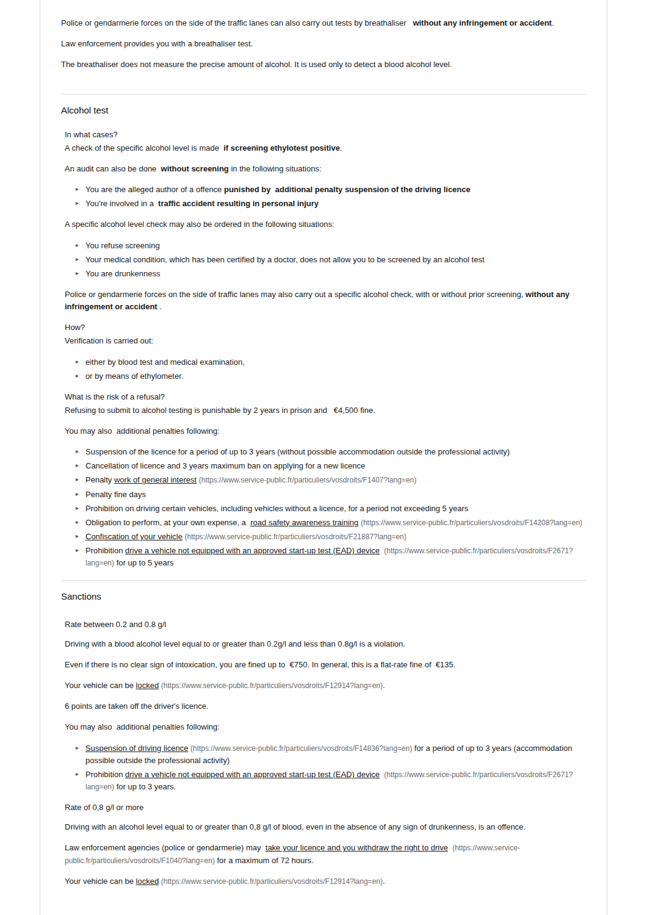Police or gendarmerie forces on the side of the traffic lanes can also carry out tests by breathaliser without any infringement or accident.
Law enforcement provides you with a breathaliser test.
The breathaliser does not measure the precise amount of alcohol. It is used only to detect a blood alcohol level.
Alcohol test
In what cases?
A check of the specific alcohol level is made if screening ethylotest positive.
An audit can also be done without screening in the following situations:
You are the alleged author of a offence punished by additional penalty suspension of the driving licence
You're involved in a traffic accident resulting in personal injury
A specific alcohol level check may also be ordered in the following situations:
You refuse screening
Your medical condition, which has been certified by a doctor, does not allow you to be screened by an alcohol test
You are drunkenness
Police or gendarmerie forces on the side of traffic lanes may also carry out a specific alcohol check, with or without prior screening, without any infringement or accident .
How?
Verification is carried out:
either by blood test and medical examination,
or by means of ethylometer.
What is the risk of a refusal?
Refusing to submit to alcohol testing is punishable by 2 years in prison and €4,500 fine.
You may also additional penalties following:
Suspension of the licence for a period of up to 3 years (without possible accommodation outside the professional activity)
Cancellation of licence and 3 years maximum ban on applying for a new licence
Penalty work of general interest (https://www.service-public.fr/particuliers/vosdroits/F1407?lang=en)
Penalty fine days
Prohibition on driving certain vehicles, including vehicles without a licence, for a period not exceeding 5 years
Obligation to perform, at your own expense, a road safety awareness training (https://www.service-public.fr/particuliers/vosdroits/F14208?lang=en)
Confiscation of your vehicle (https://www.service-public.fr/particuliers/vosdroits/F21887?lang=en)
Prohibition drive a vehicle not equipped with an approved start-up test (EAD) device (https://www.service-public.fr/particuliers/vosdroits/F2671?lang=en) for up to 5 years
Sanctions
Rate between 0.2 and 0.8 g/l
Driving with a blood alcohol level equal to or greater than 0.2g/l and less than 0.8g/l is a violation.
Even if there is no clear sign of intoxication, you are fined up to €750. In general, this is a flat-rate fine of €135.
Your vehicle can be locked (https://www.service-public.fr/particuliers/vosdroits/F12914?lang=en).
6 points are taken off the driver's licence.
You may also additional penalties following:
Suspension of driving licence (https://www.service-public.fr/particuliers/vosdroits/F14836?lang=en) for a period of up to 3 years (accommodation possible outside the professional activity)
Prohibition drive a vehicle not equipped with an approved start-up test (EAD) device (https://www.service-public.fr/particuliers/vosdroits/F2671?lang=en) for up to 3 years.
Rate of 0,8 g/l or more
Driving with an alcohol level equal to or greater than 0,8 g/l of blood, even in the absence of any sign of drunkenness, is an offence.
Law enforcement agencies (police or gendarmerie) may take your licence and you withdraw the right to drive (https://www.service-public.fr/particuliers/vosdroits/F1040?lang=en) for a maximum of 72 hours.
Your vehicle can be locked (https://www.service-public.fr/particuliers/vosdroits/F12914?lang=en).